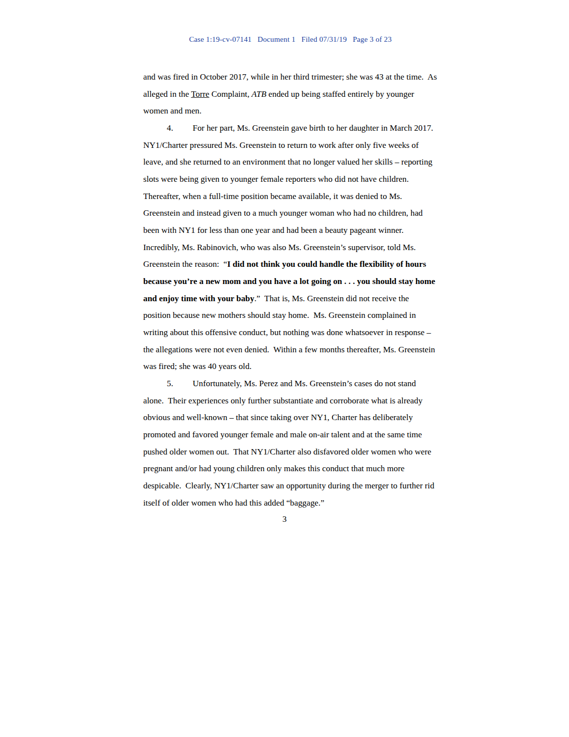Case 1:19-cv-07141 Document 1 Filed 07/31/19 Page 3 of 23
and was fired in October 2017, while in her third trimester; she was 43 at the time. As alleged in the Torre Complaint, ATB ended up being staffed entirely by younger women and men.
4. For her part, Ms. Greenstein gave birth to her daughter in March 2017. NY1/Charter pressured Ms. Greenstein to return to work after only five weeks of leave, and she returned to an environment that no longer valued her skills – reporting slots were being given to younger female reporters who did not have children. Thereafter, when a full-time position became available, it was denied to Ms. Greenstein and instead given to a much younger woman who had no children, had been with NY1 for less than one year and had been a beauty pageant winner. Incredibly, Ms. Rabinovich, who was also Ms. Greenstein’s supervisor, told Ms. Greenstein the reason: “I did not think you could handle the flexibility of hours because you’re a new mom and you have a lot going on . . . you should stay home and enjoy time with your baby.” That is, Ms. Greenstein did not receive the position because new mothers should stay home. Ms. Greenstein complained in writing about this offensive conduct, but nothing was done whatsoever in response – the allegations were not even denied. Within a few months thereafter, Ms. Greenstein was fired; she was 40 years old.
5. Unfortunately, Ms. Perez and Ms. Greenstein’s cases do not stand alone. Their experiences only further substantiate and corroborate what is already obvious and well-known – that since taking over NY1, Charter has deliberately promoted and favored younger female and male on-air talent and at the same time pushed older women out. That NY1/Charter also disfavored older women who were pregnant and/or had young children only makes this conduct that much more despicable. Clearly, NY1/Charter saw an opportunity during the merger to further rid itself of older women who had this added “baggage.”
3